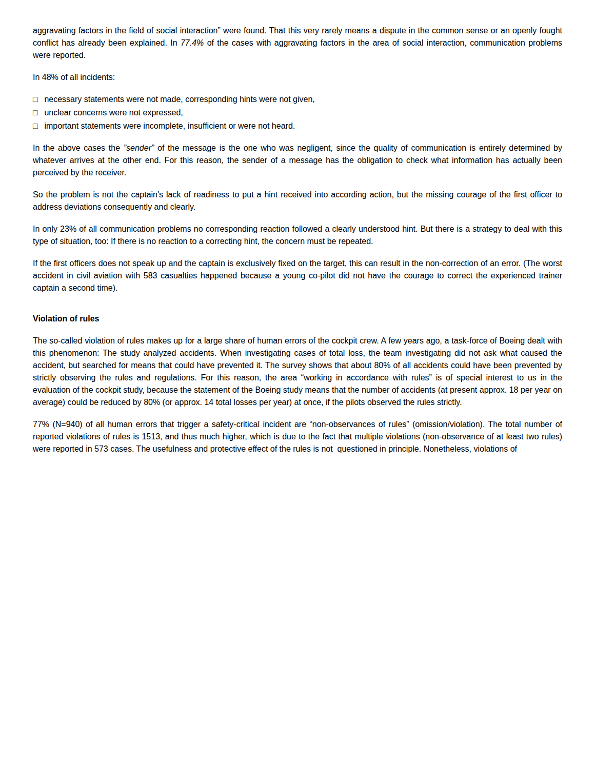aggravating factors in the field of social interaction” were found. That this very rarely means a dispute in the common sense or an openly fought conflict has already been explained. In 77.4% of the cases with aggravating factors in the area of social interaction, communication problems were reported.
In 48% of all incidents:
necessary statements were not made, corresponding hints were not given,
unclear concerns were not expressed,
important statements were incomplete, insufficient or were not heard.
In the above cases the ”sender” of the message is the one who was negligent, since the quality of communication is entirely determined by whatever arrives at the other end. For this reason, the sender of a message has the obligation to check what information has actually been perceived by the receiver.
So the problem is not the captain's lack of readiness to put a hint received into according action, but the missing courage of the first officer to address deviations consequently and clearly.
In only 23% of all communication problems no corresponding reaction followed a clearly understood hint. But there is a strategy to deal with this type of situation, too: If there is no reaction to a correcting hint, the concern must be repeated.
If the first officers does not speak up and the captain is exclusively fixed on the target, this can result in the non-correction of an error. (The worst accident in civil aviation with 583 casualties happened because a young co-pilot did not have the courage to correct the experienced trainer captain a second time).
Violation of rules
The so-called violation of rules makes up for a large share of human errors of the cockpit crew. A few years ago, a task-force of Boeing dealt with this phenomenon: The study analyzed accidents. When investigating cases of total loss, the team investigating did not ask what caused the accident, but searched for means that could have prevented it. The survey shows that about 80% of all accidents could have been prevented by strictly observing the rules and regulations. For this reason, the area “working in accordance with rules” is of special interest to us in the evaluation of the cockpit study, because the statement of the Boeing study means that the number of accidents (at present approx. 18 per year on average) could be reduced by 80% (or approx. 14 total losses per year) at once, if the pilots observed the rules strictly.
77% (N=940) of all human errors that trigger a safety-critical incident are “non-observances of rules” (omission/violation). The total number of reported violations of rules is 1513, and thus much higher, which is due to the fact that multiple violations (non-observance of at least two rules) were reported in 573 cases. The usefulness and protective effect of the rules is not questioned in principle. Nonetheless, violations of